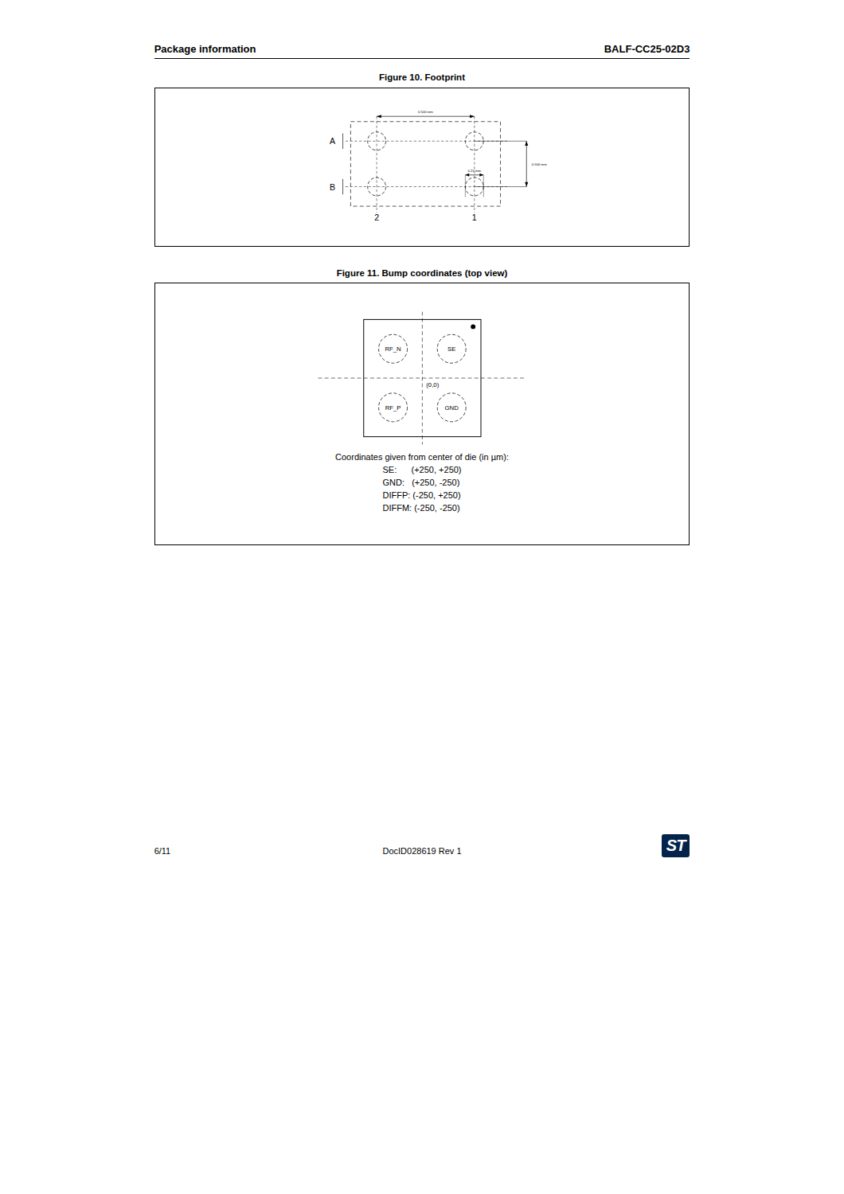Package information
BALF-CC25-02D3
Figure 10. Footprint
A B 2 1 0.500 mm 0.500 mm 0.22 mm
Figure 11. Bump coordinates (top view)
RF_N SE RF_P GND (0,0)
Coordinates given from center of die (in µm):
SE: (+250, +250)
GND: (+250, -250)
DIFFP: (-250, +250)
DIFFM: (-250, -250)
6/11
DocID028619 Rev 1
ST